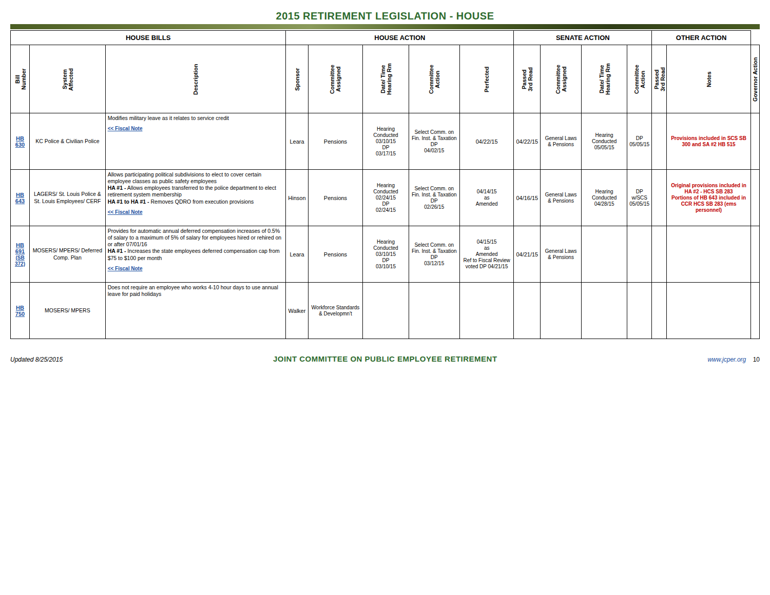2015 RETIREMENT LEGISLATION - HOUSE
| HOUSE BILLS | HOUSE ACTION | SENATE ACTION | OTHER ACTION |
| --- | --- | --- | --- |
| Bill Number | System Affected | Description | Sponsor | Committee Assigned | Date/ Time Hearing Rm | Committee Action | Perfected | Passed 3rd Read | Committee Assigned | Date/ Time Hearing Rm | Committee Action | Passed 3rd Read | Notes | Governor Action |
| HB 630 | KC Police & Civilian Police | Modifies military leave as it relates to service credit << Fiscal Note | Leara | Pensions | Hearing Conducted 03/10/15 DP 03/17/15 | Select Comm. on Fin. Inst. & Taxation DP 04/02/15 | 04/22/15 | 04/22/15 | General Laws & Pensions | Hearing Conducted 05/05/15 | DP 05/05/15 | | Provisions included in SCS SB 300 and SA #2 HB 515 | |
| HB 643 | LAGERS/ St. Louis Police & St. Louis Employees/ CERF | Allows participating political subdivisions to elect to cover certain employee classes as public safety employees HA #1 - Allows employees transferred to the police department to elect retirement system membership HA #1 to HA #1 - Removes QDRO from execution provisions << Fiscal Note | Hinson | Pensions | Hearing Conducted 02/24/15 DP 02/24/15 | Select Comm. on Fin. Inst. & Taxation DP 02/26/15 | 04/14/15 as Amended | 04/16/15 | General Laws & Pensions | Hearing Conducted 04/28/15 | DP w/SCS 05/05/15 | | Original provisions included in HA #2 - HCS SB 283 Portions of HB 643 included in CCR HCS SB 283 (ems personnel) | |
| HB 691 (SB 372) | MOSERS/ MPERS/ Deferred Comp. Plan | Provides for automatic annual deferred compensation increases of 0.5% of salary to a maximum of 5% of salary for employees hired or rehired on or after 07/01/16 HA #1 - Increases the state employees deferred compensation cap from $75 to $100 per month << Fiscal Note | Leara | Pensions | Hearing Conducted 03/10/15 DP 03/10/15 | Select Comm. on Fin. Inst. & Taxation DP 03/12/15 | 04/15/15 as Amended Ref to Fiscal Review voted DP 04/21/15 | 04/21/15 | General Laws & Pensions | | | | | |
| HB 750 | MOSERS/ MPERS | Does not require an employee who works 4-10 hour days to use annual leave for paid holidays | Walker | Workforce Standards & Developmn't | | | | | | | | | | |
Updated 8/25/2015
JOINT COMMITTEE ON PUBLIC EMPLOYEE RETIREMENT
www.jcper.org 10